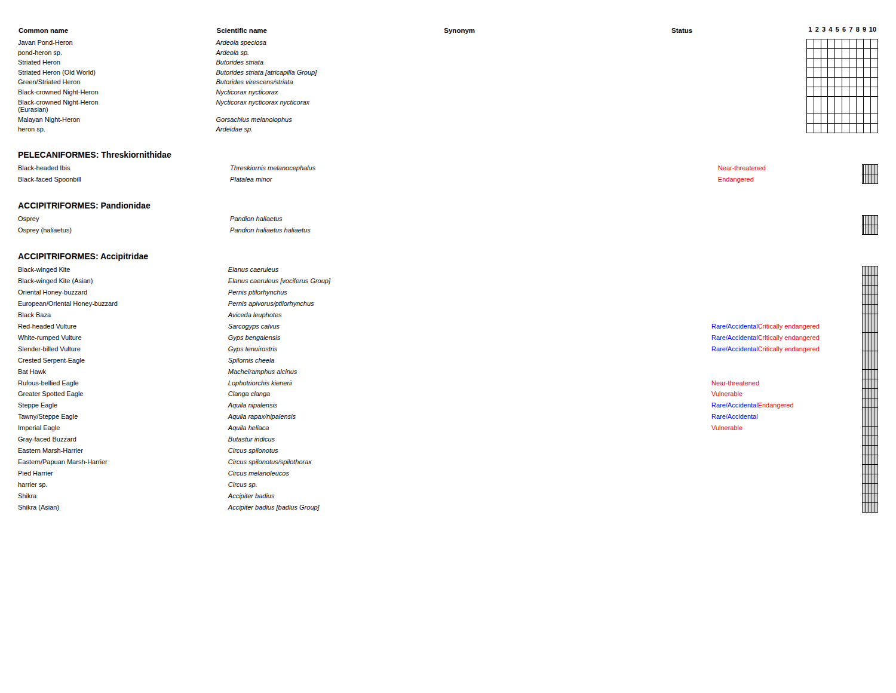| Common name | Scientific name | Synonym | Status | / 1 / 2 / 3 / 4 / 5 / 6 / 7 / 8 / 9 / 10 / |
| --- | --- | --- | --- | --- |
| Javan Pond-Heron | Ardeola speciosa | | | |
| pond-heron sp. | Ardeola sp. | | |
| Striated Heron | Butorides striata | | |
| Striated Heron (Old World) | Butorides striata [atricapilla Group] | | |
| Green/Striated Heron | Butorides virescens/striata | | |
| Black-crowned Night-Heron | Nycticorax nycticorax | | |
| Black-crowned Night-Heron (Eurasian) | Nycticorax nycticorax nycticorax | | |
| Malayan Night-Heron | Gorsachius melanolophus | | |
| heron sp. | Ardeidae sp. | | |
PELECANIFORMES: Threskiornithidae
| Black-headed Ibis | Threskiornis melanocephalus | | Near-threatened | |
| Black-faced Spoonbill | Platalea minor | | Endangered |
ACCIPITRIFORMES: Pandionidae
| Osprey | Pandion haliaetus | | | |
| Osprey (haliaetus) | Pandion haliaetus haliaetus | | |
ACCIPITRIFORMES: Accipitridae
| Black-winged Kite | Elanus caeruleus | | | |
| Black-winged Kite (Asian) | Elanus caeruleus [vociferus Group] | | |
| Oriental Honey-buzzard | Pernis ptilorhynchus | | |
| European/Oriental Honey-buzzard | Pernis apivorus/ptilorhynchus | | |
| Black Baza | Aviceda leuphotes | | |
| Red-headed Vulture | Sarcogyps calvus | | Rare/Accidental Critically endangered |
| White-rumped Vulture | Gyps bengalensis | | Rare/Accidental Critically endangered |
| Slender-billed Vulture | Gyps tenuirostris | | Rare/Accidental Critically endangered |
| Crested Serpent-Eagle | Spilornis cheela | | |
| Bat Hawk | Macheiramphus alcinus | | |
| Rufous-bellied Eagle | Lophotriorchis kienerii | | Near-threatened |
| Greater Spotted Eagle | Clanga clanga | | Vulnerable |
| Steppe Eagle | Aquila nipalensis | | Rare/Accidental Endangered |
| Tawny/Steppe Eagle | Aquila rapax/nipalensis | | Rare/Accidental |
| Imperial Eagle | Aquila heliaca | | Vulnerable |
| Gray-faced Buzzard | Butastur indicus | | |
| Eastern Marsh-Harrier | Circus spilonotus | | |
| Eastern/Papuan Marsh-Harrier | Circus spilonotus/spilothorax | | |
| Pied Harrier | Circus melanoleucos | | |
| harrier sp. | Circus sp. | | |
| Shikra | Accipiter badius | | |
| Shikra (Asian) | Accipiter badius [badius Group] | | |